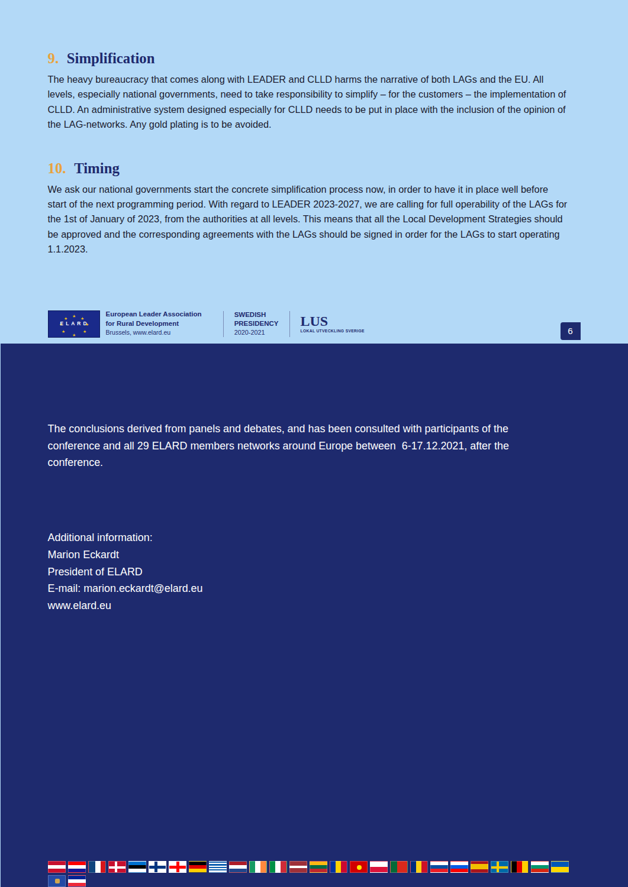9. Simplification
The heavy bureaucracy that comes along with LEADER and CLLD harms the narrative of both LAGs and the EU. All levels, especially national governments, need to take responsibility to simplify – for the customers – the implementation of CLLD. An administrative system designed especially for CLLD needs to be put in place with the inclusion of the opinion of the LAG-networks. Any gold plating is to be avoided.
10. Timing
We ask our national governments start the concrete simplification process now, in order to have it in place well before start of the next programming period. With regard to LEADER 2023-2027, we are calling for full operability of the LAGs for the 1st of January of 2023, from the authorities at all levels. This means that all the Local Development Strategies should be approved and the corresponding agreements with the LAGs should be signed in order for the LAGs to start operating 1.1.2023.
★ ★ ★ ★ ★ ★ ★ ★
E L A R D
European Leader Association
for Rural Development
Brussels, www.elard.eu
SWEDISH
PRESIDENCY
2020-2021
LUS LOKAL UTVECKLING SVERIGE
6
The conclusions derived from panels and debates, and has been consulted with participants of the conference and all 29 ELARD members networks around Europe between 6-17.12.2021, after the conference.
Additional information:
Marion Eckardt
President of ELARD
E-mail: marion.eckardt@elard.eu
www.elard.eu